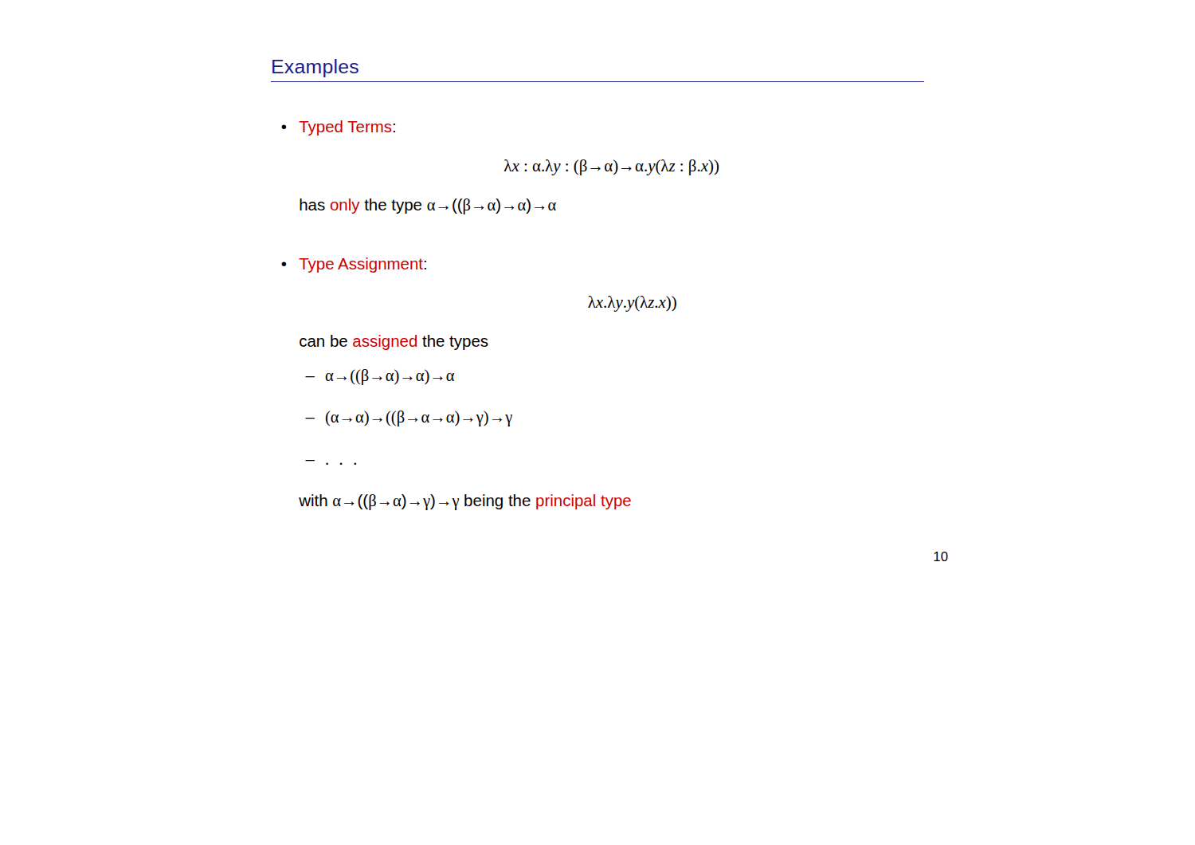Examples
Typed Terms:
λx : α.λy : (β→α)→α.y(λz : β.x))
has only the type α→((β→α)→α)→α
Type Assignment:
λx.λy.y(λz.x))
can be assigned the types
α→((β→α)→α)→α
(α→α)→((β→α→α)→γ)→γ
. . .
with α→((β→α)→γ)→γ being the principal type
10